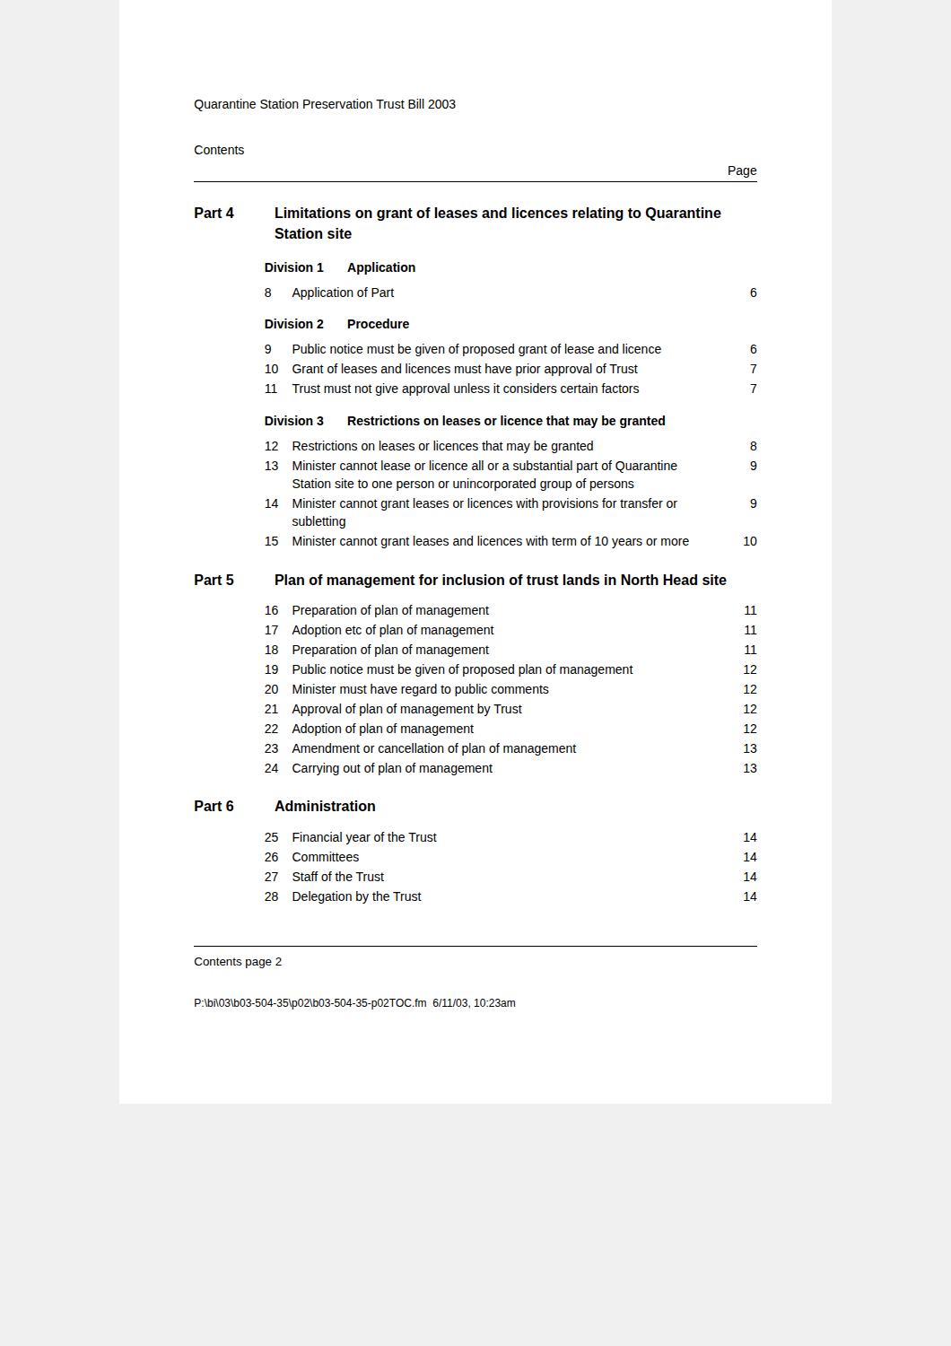Quarantine Station Preservation Trust Bill 2003
Contents
Page
Part 4
Limitations on grant of leases and licences relating to Quarantine Station site
Division 1
Application
8
Application of Part
6
Division 2
Procedure
9
Public notice must be given of proposed grant of lease and licence
6
10
Grant of leases and licences must have prior approval of Trust
7
11
Trust must not give approval unless it considers certain factors
7
Division 3
Restrictions on leases or licence that may be granted
12
Restrictions on leases or licences that may be granted
8
13
Minister cannot lease or licence all or a substantial part of Quarantine Station site to one person or unincorporated group of persons
9
14
Minister cannot grant leases or licences with provisions for transfer or subletting
9
15
Minister cannot grant leases and licences with term of 10 years or more
10
Part 5
Plan of management for inclusion of trust lands in North Head site
16
Preparation of plan of management
11
17
Adoption etc of plan of management
11
18
Preparation of plan of management
11
19
Public notice must be given of proposed plan of management
12
20
Minister must have regard to public comments
12
21
Approval of plan of management by Trust
12
22
Adoption of plan of management
12
23
Amendment or cancellation of plan of management
13
24
Carrying out of plan of management
13
Part 6
Administration
25
Financial year of the Trust
14
26
Committees
14
27
Staff of the Trust
14
28
Delegation by the Trust
14
Contents page 2
P:\bi\03\b03-504-35\p02\b03-504-35-p02TOC.fm 6/11/03, 10:23am